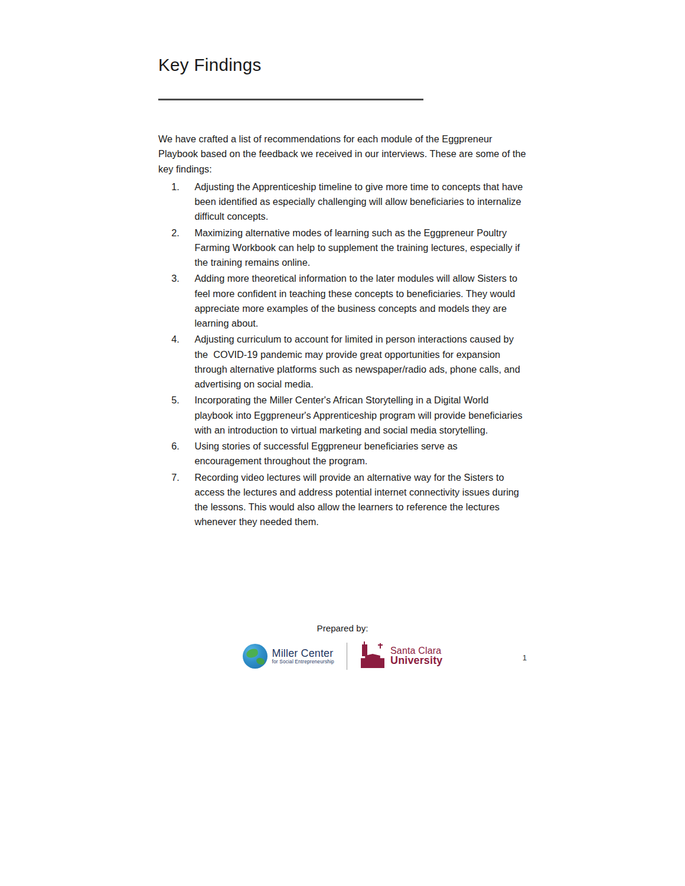Key Findings
We have crafted a list of recommendations for each module of the Eggpreneur Playbook based on the feedback we received in our interviews. These are some of the key findings:
Adjusting the Apprenticeship timeline to give more time to concepts that have been identified as especially challenging will allow beneficiaries to internalize difficult concepts.
Maximizing alternative modes of learning such as the Eggpreneur Poultry Farming Workbook can help to supplement the training lectures, especially if the training remains online.
Adding more theoretical information to the later modules will allow Sisters to feel more confident in teaching these concepts to beneficiaries. They would appreciate more examples of the business concepts and models they are learning about.
Adjusting curriculum to account for limited in person interactions caused by the COVID-19 pandemic may provide great opportunities for expansion through alternative platforms such as newspaper/radio ads, phone calls, and advertising on social media.
Incorporating the Miller Center's African Storytelling in a Digital World playbook into Eggpreneur's Apprenticeship program will provide beneficiaries with an introduction to virtual marketing and social media storytelling.
Using stories of successful Eggpreneur beneficiaries serve as encouragement throughout the program.
Recording video lectures will provide an alternative way for the Sisters to access the lectures and address potential internet connectivity issues during the lessons. This would also allow the learners to reference the lectures whenever they needed them.
Prepared by:
Miller Center
for Social Entrepreneurship
Santa Clara
University
1